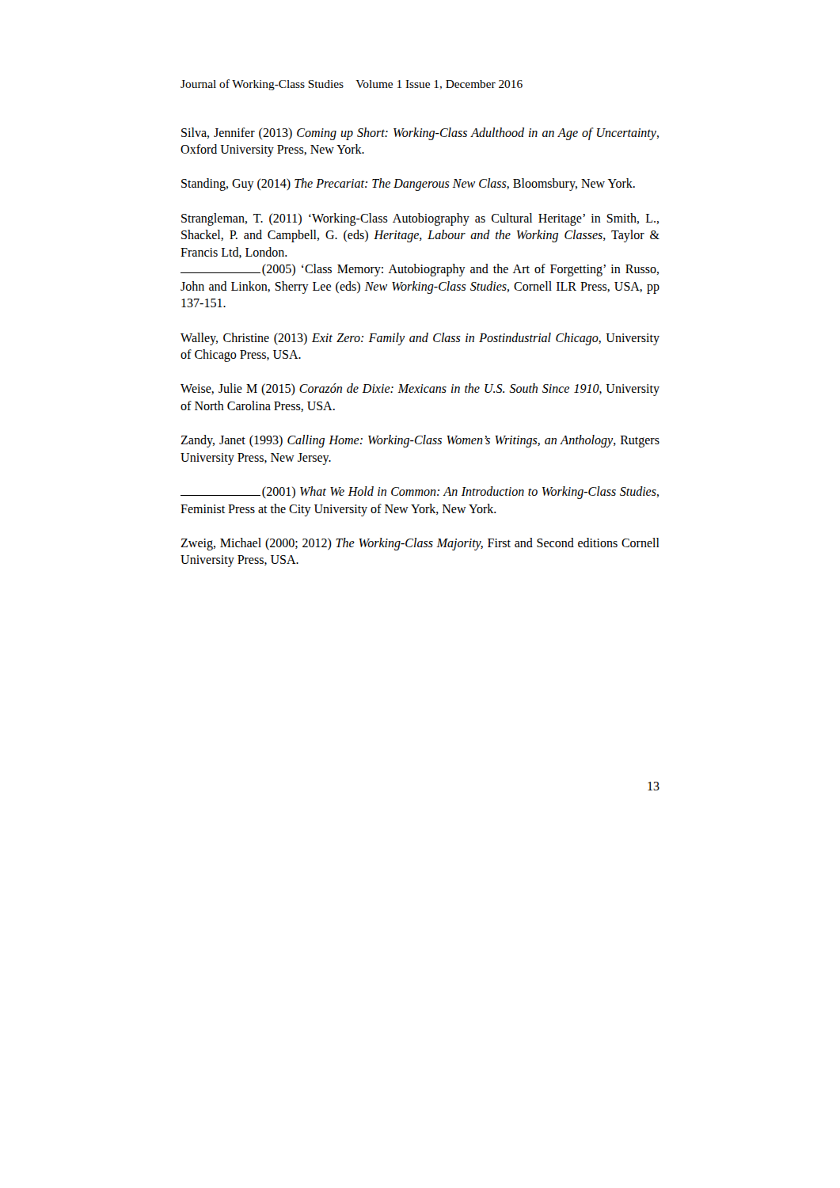Journal of Working-Class Studies Volume 1 Issue 1, December 2016
Silva, Jennifer (2013) Coming up Short: Working-Class Adulthood in an Age of Uncertainty, Oxford University Press, New York.
Standing, Guy (2014) The Precariat: The Dangerous New Class, Bloomsbury, New York.
Strangleman, T. (2011) ‘Working-Class Autobiography as Cultural Heritage’ in Smith, L., Shackel, P. and Campbell, G. (eds) Heritage, Labour and the Working Classes, Taylor & Francis Ltd, London.
(2005) ‘Class Memory: Autobiography and the Art of Forgetting’ in Russo, John and Linkon, Sherry Lee (eds) New Working-Class Studies, Cornell ILR Press, USA, pp 137-151.
Walley, Christine (2013) Exit Zero: Family and Class in Postindustrial Chicago, University of Chicago Press, USA.
Weise, Julie M (2015) Corazón de Dixie: Mexicans in the U.S. South Since 1910, University of North Carolina Press, USA.
Zandy, Janet (1993) Calling Home: Working-Class Women’s Writings, an Anthology, Rutgers University Press, New Jersey.
(2001) What We Hold in Common: An Introduction to Working-Class Studies, Feminist Press at the City University of New York, New York.
Zweig, Michael (2000; 2012) The Working-Class Majority, First and Second editions Cornell University Press, USA.
13